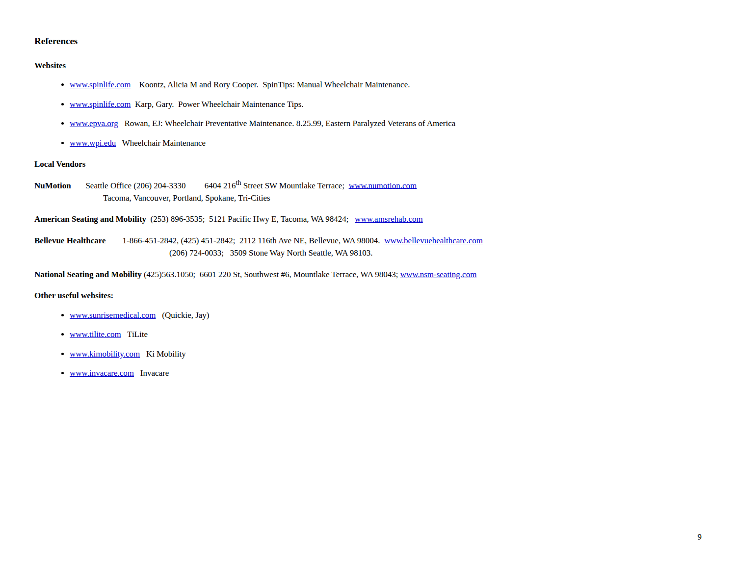References
Websites
www.spinlife.com Koontz, Alicia M and Rory Cooper. SpinTips: Manual Wheelchair Maintenance.
www.spinlife.com Karp, Gary. Power Wheelchair Maintenance Tips.
www.epva.org Rowan, EJ: Wheelchair Preventative Maintenance. 8.25.99, Eastern Paralyzed Veterans of America
www.wpi.edu Wheelchair Maintenance
Local Vendors
NuMotion Seattle Office (206) 204-3330 6404 216th Street SW Mountlake Terrace; www.numotion.com Tacoma, Vancouver, Portland, Spokane, Tri-Cities
American Seating and Mobility (253) 896-3535; 5121 Pacific Hwy E, Tacoma, WA 98424; www.amsrehab.com
Bellevue Healthcare 1-866-451-2842, (425) 451-2842; 2112 116th Ave NE, Bellevue, WA 98004. www.bellevuehealthcare.com (206) 724-0033; 3509 Stone Way North Seattle, WA 98103.
National Seating and Mobility (425)563.1050; 6601 220 St, Southwest #6, Mountlake Terrace, WA 98043; www.nsm-seating.com
Other useful websites:
www.sunrisemedical.com (Quickie, Jay)
www.tilite.com TiLite
www.kimobility.com Ki Mobility
www.invacare.com Invacare
9